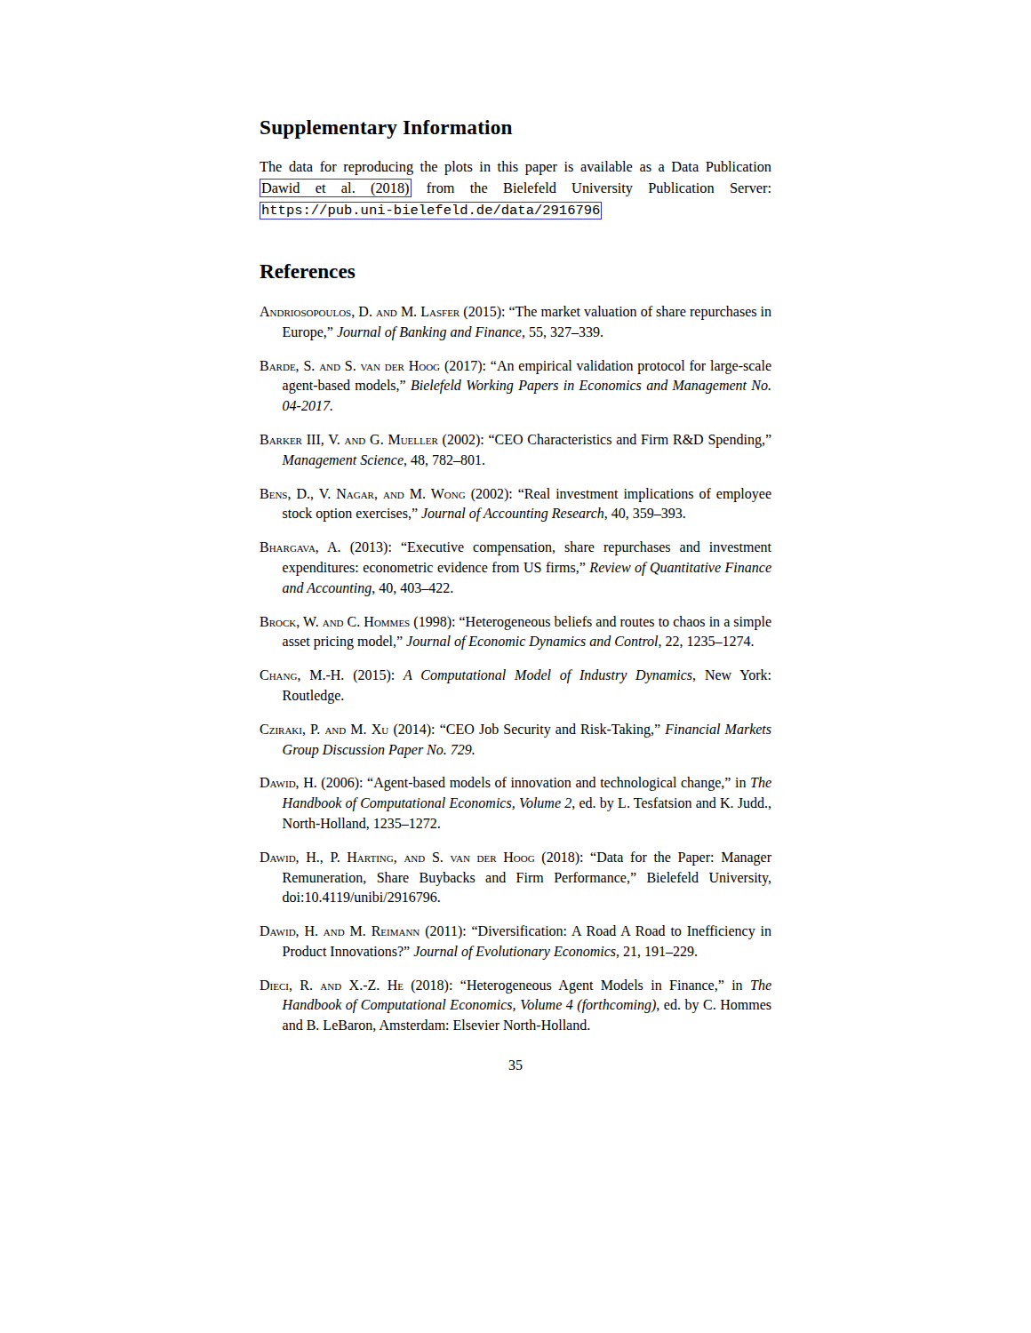Supplementary Information
The data for reproducing the plots in this paper is available as a Data Publication Dawid et al. (2018) from the Bielefeld University Publication Server: https://pub.uni-bielefeld.de/data/2916796
References
Andriosopoulos, D. and M. Lasfer (2015): “The market valuation of share repurchases in Europe,” Journal of Banking and Finance, 55, 327–339.
Barde, S. and S. van der Hoog (2017): “An empirical validation protocol for large-scale agent-based models,” Bielefeld Working Papers in Economics and Management No. 04-2017.
Barker III, V. and G. Mueller (2002): “CEO Characteristics and Firm R&D Spending,” Management Science, 48, 782–801.
Bens, D., V. Nagar, and M. Wong (2002): “Real investment implications of employee stock option exercises,” Journal of Accounting Research, 40, 359–393.
Bhargava, A. (2013): “Executive compensation, share repurchases and investment expenditures: econometric evidence from US firms,” Review of Quantitative Finance and Accounting, 40, 403–422.
Brock, W. and C. Hommes (1998): “Heterogeneous beliefs and routes to chaos in a simple asset pricing model,” Journal of Economic Dynamics and Control, 22, 1235–1274.
Chang, M.-H. (2015): A Computational Model of Industry Dynamics, New York: Routledge.
Cziraki, P. and M. Xu (2014): “CEO Job Security and Risk-Taking,” Financial Markets Group Discussion Paper No. 729.
Dawid, H. (2006): “Agent-based models of innovation and technological change,” in The Handbook of Computational Economics, Volume 2, ed. by L. Tesfatsion and K. Judd., North-Holland, 1235–1272.
Dawid, H., P. Harting, and S. van der Hoog (2018): “Data for the Paper: Manager Remuneration, Share Buybacks and Firm Performance,” Bielefeld University, doi:10.4119/unibi/2916796.
Dawid, H. and M. Reimann (2011): “Diversification: A Road A Road to Inefficiency in Product Innovations?” Journal of Evolutionary Economics, 21, 191–229.
Dieci, R. and X.-Z. He (2018): “Heterogeneous Agent Models in Finance,” in The Handbook of Computational Economics, Volume 4 (forthcoming), ed. by C. Hommes and B. LeBaron, Amsterdam: Elsevier North-Holland.
35